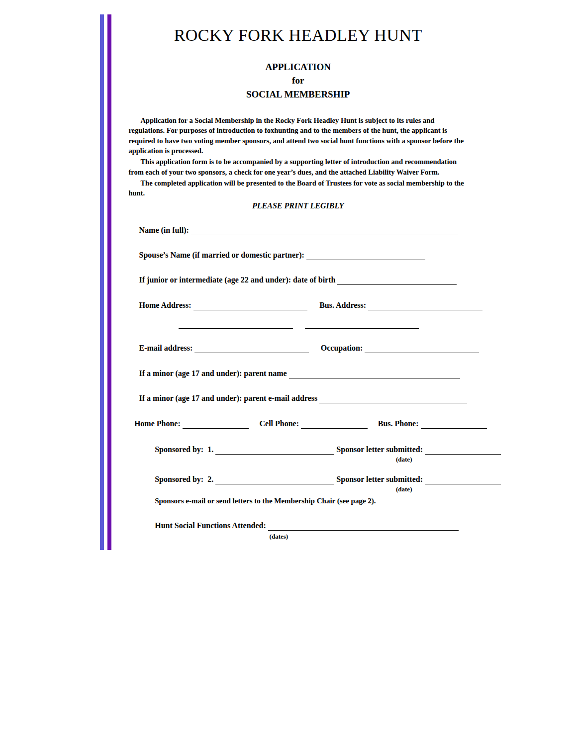Rocky Fork Headley Hunt
APPLICATION
for
SOCIAL MEMBERSHIP
Application for a Social Membership in the Rocky Fork Headley Hunt is subject to its rules and regulations. For purposes of introduction to foxhunting and to the members of the hunt, the applicant is required to have two voting member sponsors, and attend two social hunt functions with a sponsor before the application is processed.
This application form is to be accompanied by a supporting letter of introduction and recommendation from each of your two sponsors, a check for one year’s dues, and the attached Liability Waiver Form.
The completed application will be presented to the Board of Trustees for vote as social membership to the hunt.
PLEASE PRINT LEGIBLY
Name (in full):
Spouse’s Name (if married or domestic partner):
If junior or intermediate (age 22 and under): date of birth
Home Address:
Bus. Address:
E-mail address:
Occupation:
If a minor (age 17 and under): parent name
If a minor (age 17 and under): parent e-mail address
Home Phone: Cell Phone: Bus. Phone:
Sponsored by: 1. Sponsor letter submitted:
(date)
Sponsored by: 2. Sponsor letter submitted:
(date)
Sponsors e-mail or send letters to the Membership Chair (see page 2).
Hunt Social Functions Attended:
(dates)